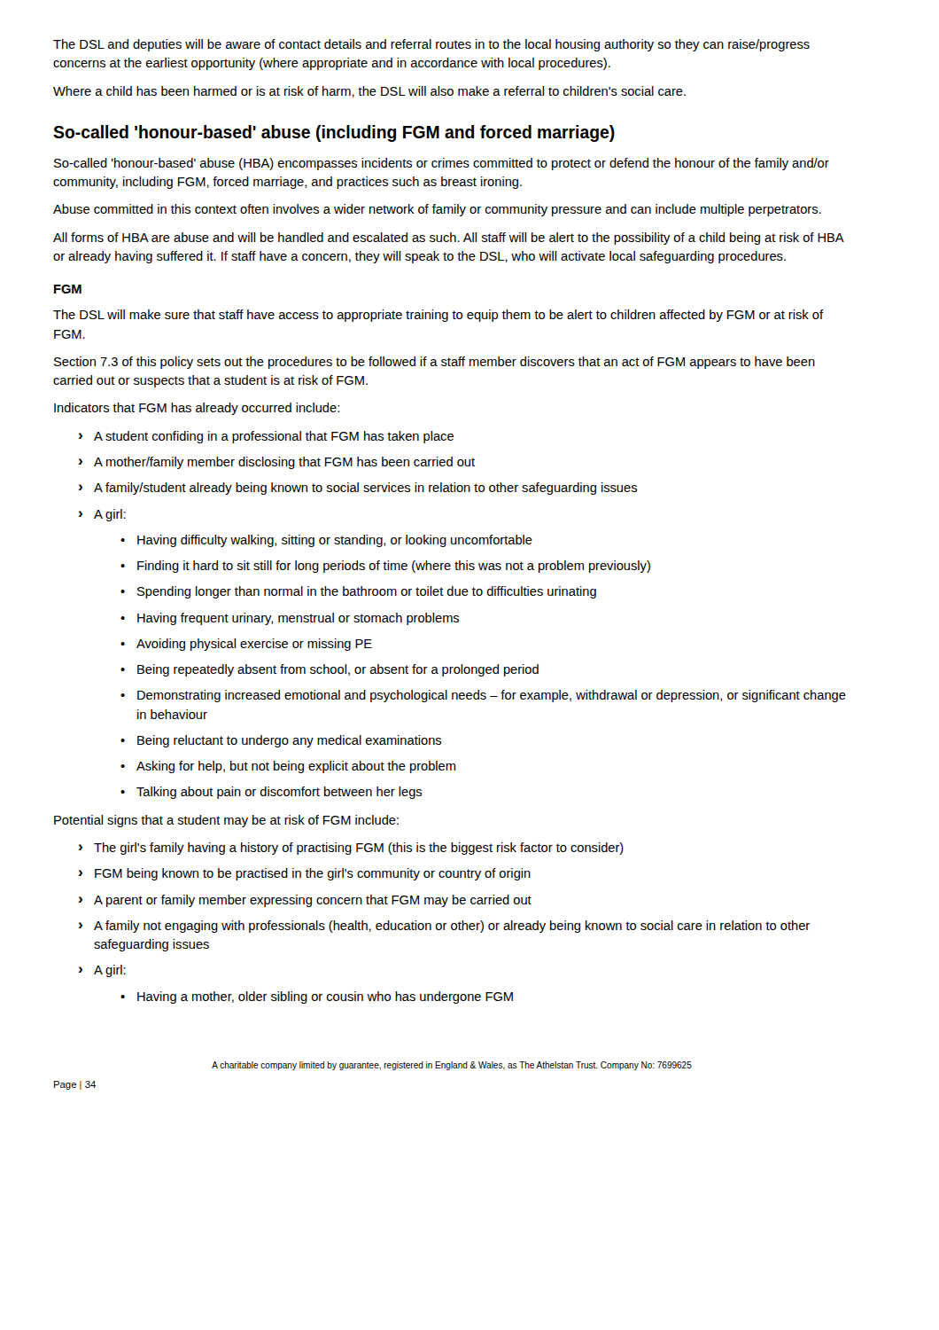The DSL and deputies will be aware of contact details and referral routes in to the local housing authority so they can raise/progress concerns at the earliest opportunity (where appropriate and in accordance with local procedures).
Where a child has been harmed or is at risk of harm, the DSL will also make a referral to children's social care.
So-called 'honour-based' abuse (including FGM and forced marriage)
So-called 'honour-based' abuse (HBA) encompasses incidents or crimes committed to protect or defend the honour of the family and/or community, including FGM, forced marriage, and practices such as breast ironing.
Abuse committed in this context often involves a wider network of family or community pressure and can include multiple perpetrators.
All forms of HBA are abuse and will be handled and escalated as such. All staff will be alert to the possibility of a child being at risk of HBA or already having suffered it. If staff have a concern, they will speak to the DSL, who will activate local safeguarding procedures.
FGM
The DSL will make sure that staff have access to appropriate training to equip them to be alert to children affected by FGM or at risk of FGM.
Section 7.3 of this policy sets out the procedures to be followed if a staff member discovers that an act of FGM appears to have been carried out or suspects that a student is at risk of FGM.
Indicators that FGM has already occurred include:
A student confiding in a professional that FGM has taken place
A mother/family member disclosing that FGM has been carried out
A family/student already being known to social services in relation to other safeguarding issues
A girl:
Having difficulty walking, sitting or standing, or looking uncomfortable
Finding it hard to sit still for long periods of time (where this was not a problem previously)
Spending longer than normal in the bathroom or toilet due to difficulties urinating
Having frequent urinary, menstrual or stomach problems
Avoiding physical exercise or missing PE
Being repeatedly absent from school, or absent for a prolonged period
Demonstrating increased emotional and psychological needs – for example, withdrawal or depression, or significant change in behaviour
Being reluctant to undergo any medical examinations
Asking for help, but not being explicit about the problem
Talking about pain or discomfort between her legs
Potential signs that a student may be at risk of FGM include:
The girl's family having a history of practising FGM (this is the biggest risk factor to consider)
FGM being known to be practised in the girl's community or country of origin
A parent or family member expressing concern that FGM may be carried out
A family not engaging with professionals (health, education or other) or already being known to social care in relation to other safeguarding issues
A girl:
Having a mother, older sibling or cousin who has undergone FGM
A charitable company limited by guarantee, registered in England & Wales, as The Athelstan Trust. Company No: 7699625
Page | 34